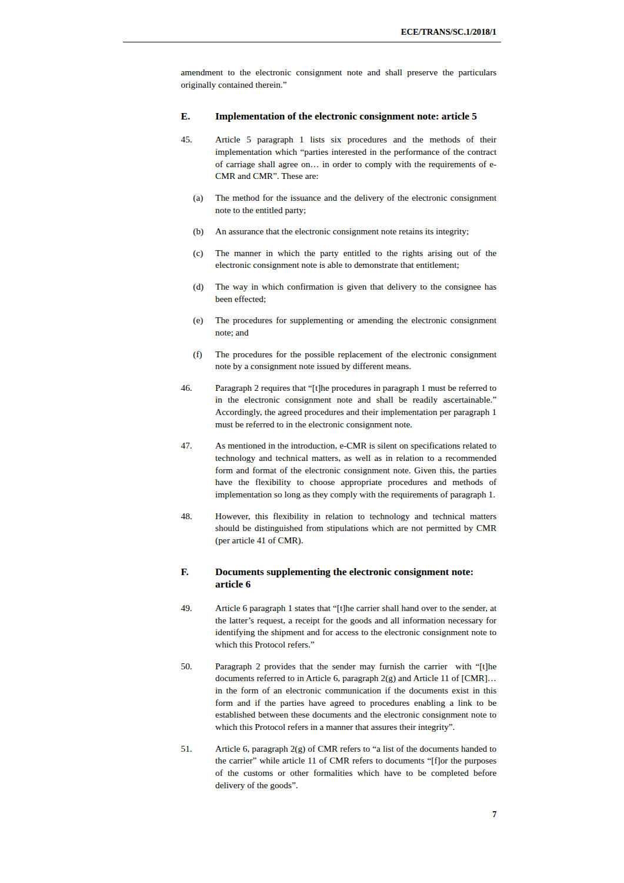ECE/TRANS/SC.1/2018/1
amendment to the electronic consignment note and shall preserve the particulars originally contained therein.”
E. Implementation of the electronic consignment note: article 5
45. Article 5 paragraph 1 lists six procedures and the methods of their implementation which “parties interested in the performance of the contract of carriage shall agree on… in order to comply with the requirements of e-CMR and CMR”. These are:
(a) The method for the issuance and the delivery of the electronic consignment note to the entitled party;
(b) An assurance that the electronic consignment note retains its integrity;
(c) The manner in which the party entitled to the rights arising out of the electronic consignment note is able to demonstrate that entitlement;
(d) The way in which confirmation is given that delivery to the consignee has been effected;
(e) The procedures for supplementing or amending the electronic consignment note; and
(f) The procedures for the possible replacement of the electronic consignment note by a consignment note issued by different means.
46. Paragraph 2 requires that “[t]he procedures in paragraph 1 must be referred to in the electronic consignment note and shall be readily ascertainable.” Accordingly, the agreed procedures and their implementation per paragraph 1 must be referred to in the electronic consignment note.
47. As mentioned in the introduction, e-CMR is silent on specifications related to technology and technical matters, as well as in relation to a recommended form and format of the electronic consignment note. Given this, the parties have the flexibility to choose appropriate procedures and methods of implementation so long as they comply with the requirements of paragraph 1.
48. However, this flexibility in relation to technology and technical matters should be distinguished from stipulations which are not permitted by CMR (per article 41 of CMR).
F. Documents supplementing the electronic consignment note: article 6
49. Article 6 paragraph 1 states that “[t]he carrier shall hand over to the sender, at the latter’s request, a receipt for the goods and all information necessary for identifying the shipment and for access to the electronic consignment note to which this Protocol refers.”
50. Paragraph 2 provides that the sender may furnish the carrier with “[t]he documents referred to in Article 6, paragraph 2(g) and Article 11 of [CMR]… in the form of an electronic communication if the documents exist in this form and if the parties have agreed to procedures enabling a link to be established between these documents and the electronic consignment note to which this Protocol refers in a manner that assures their integrity”.
51. Article 6, paragraph 2(g) of CMR refers to “a list of the documents handed to the carrier” while article 11 of CMR refers to documents “[f]or the purposes of the customs or other formalities which have to be completed before delivery of the goods”.
7